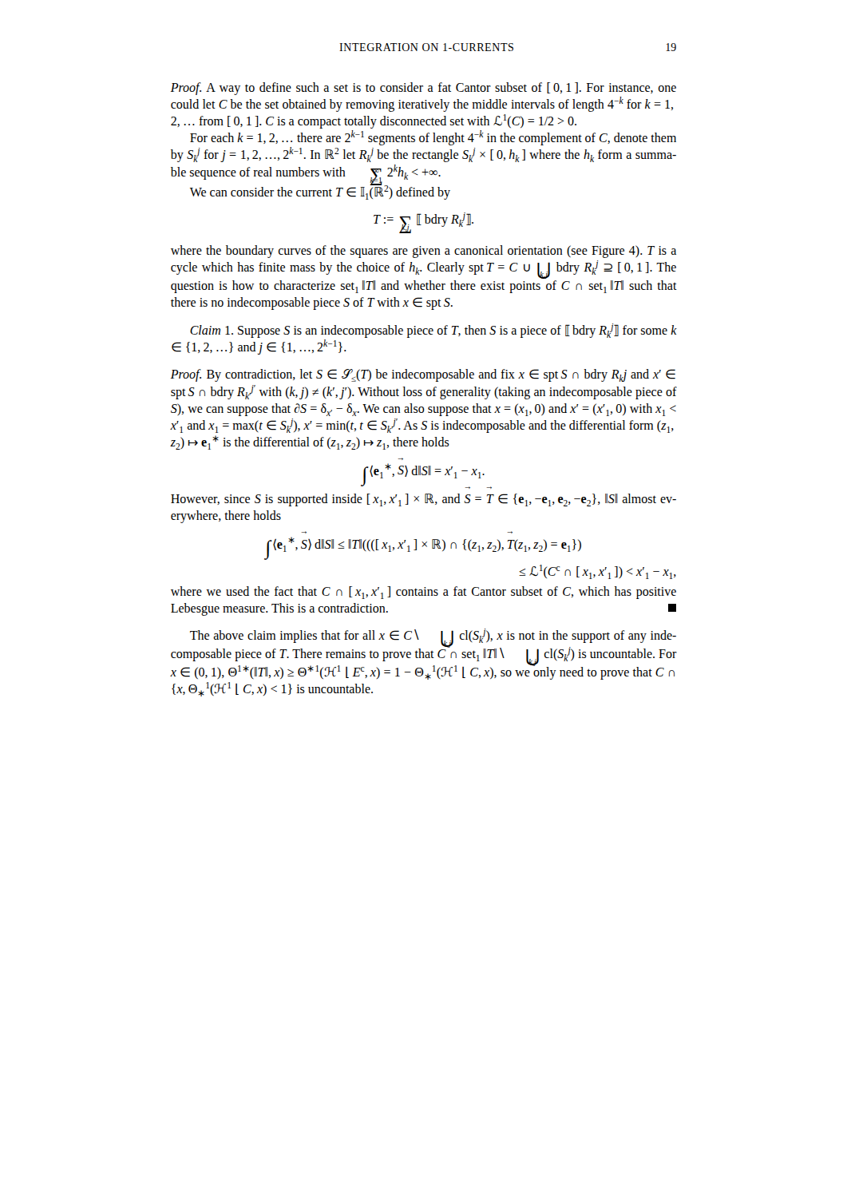INTEGRATION ON 1-CURRENTS 19
Proof. A way to define such a set is to consider a fat Cantor subset of [ 0, 1 ]. For instance, one could let C be the set obtained by removing iteratively the middle intervals of length 4−k for k = 1, 2, … from [ 0, 1 ]. C is a compact totally disconnected set with ℒ1(C) = 1/2 > 0.
For each k = 1, 2, … there are 2k−1 segments of lenght 4−k in the complement of C, denote them by Skj for j = 1, 2, …, 2k−1. In ℝ2 let Rkj be the rectangle Skj × [ 0, hk ] where the hk form a summable sequence of real numbers with ∑k=1∞ 2khk < +∞.
We can consider the current T ∈ 𝕀1(ℝ2) defined by
T := ∑k,j ⟦ bdry Rkj⟧.
where the boundary curves of the squares are given a canonical orientation (see Figure 4). T is a cycle which has finite mass by the choice of hk. Clearly spt T = C ∪ ⋃k,j bdry Rkj ⊇ [ 0, 1 ]. The question is how to characterize set1 ‖T‖ and whether there exist points of C ∩ set1 ‖T‖ such that there is no indecomposable piece S of T with x ∈ spt S.
Claim 1. Suppose S is an indecomposable piece of T, then S is a piece of ⟦ bdry Rkj⟧ for some k ∈ {1, 2, …} and j ∈ {1, …, 2k−1}.
Proof. By contradiction, let S ∈ 𝒮≤(T) be indecomposable and fix x ∈ spt S ∩ bdry Rkj and x′ ∈ spt S ∩ bdry Rk′j′ with (k, j) ≠ (k′, j′). Without loss of generality (taking an indecomposable piece of S), we can suppose that ∂S = δx′ − δx. We can also suppose that x = (x1, 0) and x′ = (x′1, 0) with x1 < x′1 and x1 = max(t ∈ Skj), x′ = min(t, t ∈ Sk′j′. As S is indecomposable and the differential form (z1, z2) ↦ e1∗ is the differential of (z1, z2) ↦ z1, there holds
∫⟨e1∗, S⟩ d‖S‖ = x′1 − x1.
However, since S is supported inside [ x1, x′1 ] × ℝ, and S = T ∈ {e1, −e1, e2, −e2}, ‖S‖ almost everywhere, there holds
∫⟨e1∗, S⟩ d‖S‖ ≤ ‖T‖((([ x1, x′1 ] × ℝ) ∩ {(z1, z2), T(z1, z2) = e1})
≤ ℒ1(Cc ∩ [ x1, x′1 ]) < x′1 − x1,
where we used the fact that C ∩ [ x1, x′1 ] contains a fat Cantor subset of C, which has positive Lebesgue measure. This is a contradiction.
The above claim implies that for all x ∈ C∖⋃k,j cl(Skj), x is not in the support of any indecomposable piece of T. There remains to prove that C ∩ set1 ‖T‖∖⋃k,j cl(Skj) is uncountable. For x ∈ (0, 1), Θ1∗(‖T‖, x) ≥ Θ∗1(ℋ1 ⌊ Ec, x) = 1 − Θ∗1(ℋ1 ⌊ C, x), so we only need to prove that C ∩ {x, Θ∗1(ℋ1 ⌊ C, x) < 1} is uncountable.